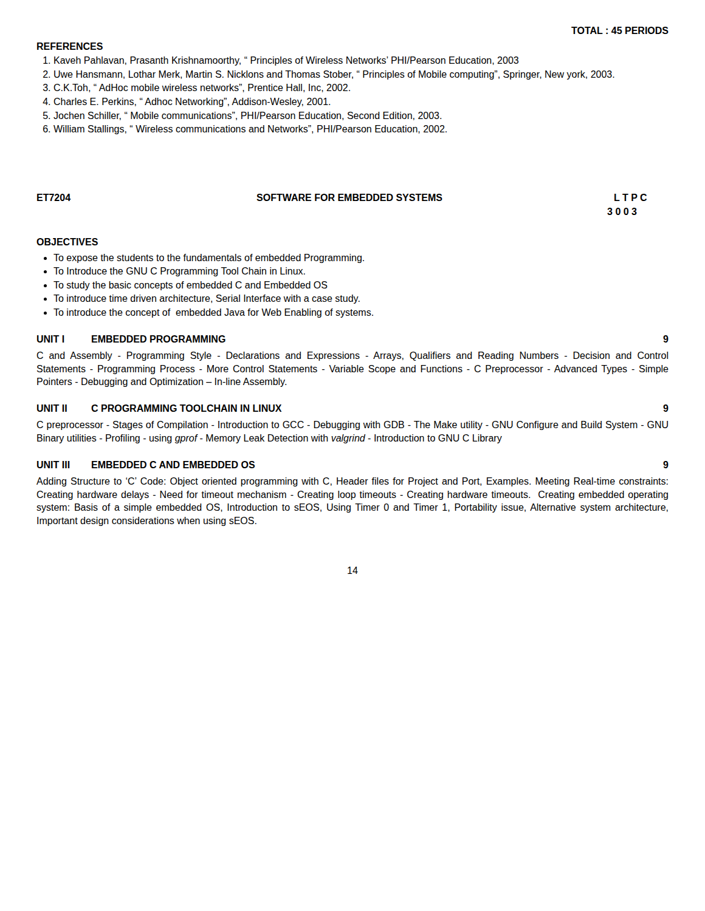TOTAL : 45 PERIODS
REFERENCES
Kaveh Pahlavan, Prasanth Krishnamoorthy, “ Principles of Wireless Networks’ PHI/Pearson Education, 2003
Uwe Hansmann, Lothar Merk, Martin S. Nicklons and Thomas Stober, “ Principles of Mobile computing”, Springer, New york, 2003.
C.K.Toh, “ AdHoc mobile wireless networks”, Prentice Hall, Inc, 2002.
Charles E. Perkins, “ Adhoc Networking”, Addison-Wesley, 2001.
Jochen Schiller, “ Mobile communications”, PHI/Pearson Education, Second Edition, 2003.
William Stallings, “ Wireless communications and Networks”, PHI/Pearson Education, 2002.
ET7204
SOFTWARE FOR EMBEDDED SYSTEMS
L T P C
3 0 0 3
OBJECTIVES
To expose the students to the fundamentals of embedded Programming.
To Introduce the GNU C Programming Tool Chain in Linux.
To study the basic concepts of embedded C and Embedded OS
To introduce time driven architecture, Serial Interface with a case study.
To introduce the concept of embedded Java for Web Enabling of systems.
UNIT I
EMBEDDED PROGRAMMING
9
C and Assembly - Programming Style - Declarations and Expressions - Arrays, Qualifiers and Reading Numbers - Decision and Control Statements - Programming Process - More Control Statements - Variable Scope and Functions - C Preprocessor - Advanced Types - Simple Pointers - Debugging and Optimization – In-line Assembly.
UNIT II
C PROGRAMMING TOOLCHAIN IN LINUX
9
C preprocessor - Stages of Compilation - Introduction to GCC - Debugging with GDB - The Make utility - GNU Configure and Build System - GNU Binary utilities - Profiling - using gprof - Memory Leak Detection with valgrind - Introduction to GNU C Library
UNIT III
EMBEDDED C AND EMBEDDED OS
9
Adding Structure to ‘C’ Code: Object oriented programming with C, Header files for Project and Port, Examples. Meeting Real-time constraints: Creating hardware delays - Need for timeout mechanism - Creating loop timeouts - Creating hardware timeouts. Creating embedded operating system: Basis of a simple embedded OS, Introduction to sEOS, Using Timer 0 and Timer 1, Portability issue, Alternative system architecture, Important design considerations when using sEOS.
14